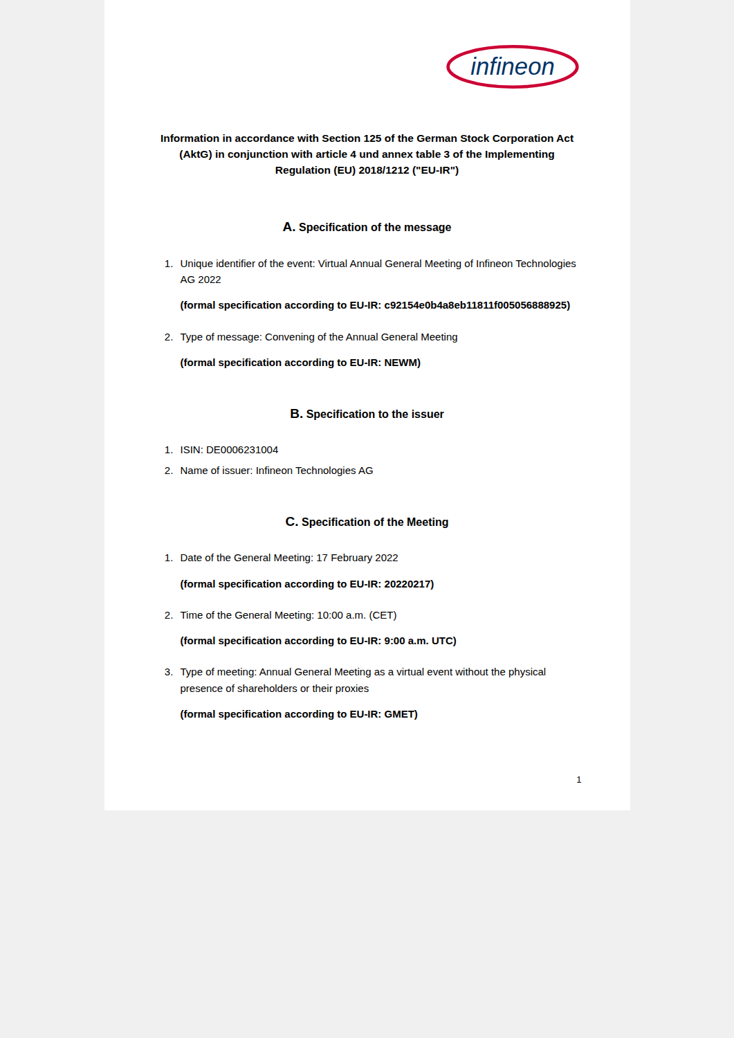Information in accordance with Section 125 of the German Stock Corporation Act (AktG) in conjunction with article 4 und annex table 3 of the Implementing Regulation (EU) 2018/1212 ("EU-IR")
A. Specification of the message
Unique identifier of the event: Virtual Annual General Meeting of Infineon Technologies AG 2022
(formal specification according to EU-IR: c92154e0b4a8eb11811f005056888925)
Type of message: Convening of the Annual General Meeting
(formal specification according to EU-IR: NEWM)
B. Specification to the issuer
ISIN: DE0006231004
Name of issuer: Infineon Technologies AG
C. Specification of the Meeting
Date of the General Meeting: 17 February 2022
(formal specification according to EU-IR: 20220217)
Time of the General Meeting: 10:00 a.m. (CET)
(formal specification according to EU-IR: 9:00 a.m. UTC)
Type of meeting: Annual General Meeting as a virtual event without the physical presence of shareholders or their proxies
(formal specification according to EU-IR: GMET)
1